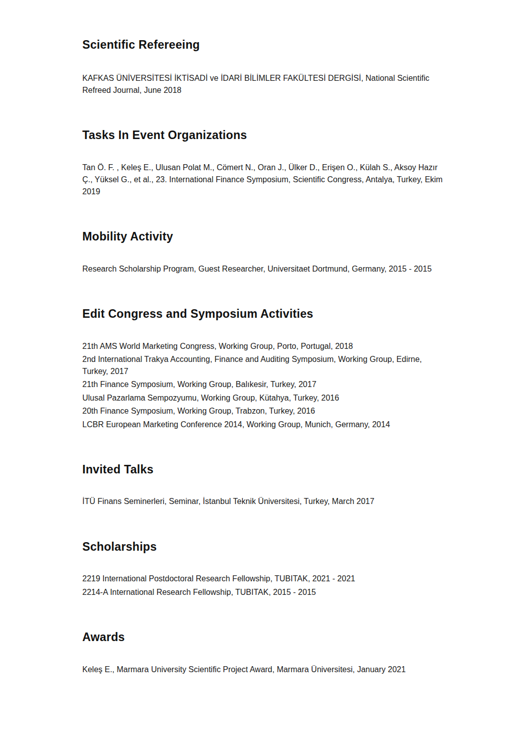Scientific Refereeing
KAFKAS ÜNİVERSİTESİ İKTİSADİ ve İDARİ BİLİMLER FAKÜLTESİ DERGİSİ, National Scientific Refreed Journal, June 2018
Tasks In Event Organizations
Tan Ö. F. , Keleş E., Ulusan Polat M., Cömert N., Oran J., Ülker D., Erişen O., Külah S., Aksoy Hazır Ç., Yüksel G., et al., 23. International Finance Symposium, Scientific Congress, Antalya, Turkey, Ekim 2019
Mobility Activity
Research Scholarship Program, Guest Researcher, Universitaet Dortmund, Germany, 2015 - 2015
Edit Congress and Symposium Activities
21th AMS World Marketing Congress, Working Group, Porto, Portugal, 2018
2nd International Trakya Accounting, Finance and Auditing Symposium, Working Group, Edirne, Turkey, 2017
21th Finance Symposium, Working Group, Balıkesir, Turkey, 2017
Ulusal Pazarlama Sempozyumu, Working Group, Kütahya, Turkey, 2016
20th Finance Symposium, Working Group, Trabzon, Turkey, 2016
LCBR European Marketing Conference 2014, Working Group, Munich, Germany, 2014
Invited Talks
İTÜ Finans Seminerleri, Seminar, İstanbul Teknik Üniversitesi, Turkey, March 2017
Scholarships
2219 International Postdoctoral Research Fellowship, TUBITAK, 2021 - 2021
2214-A International Research Fellowship, TUBITAK, 2015 - 2015
Awards
Keleş E., Marmara University Scientific Project Award, Marmara Üniversitesi, January 2021